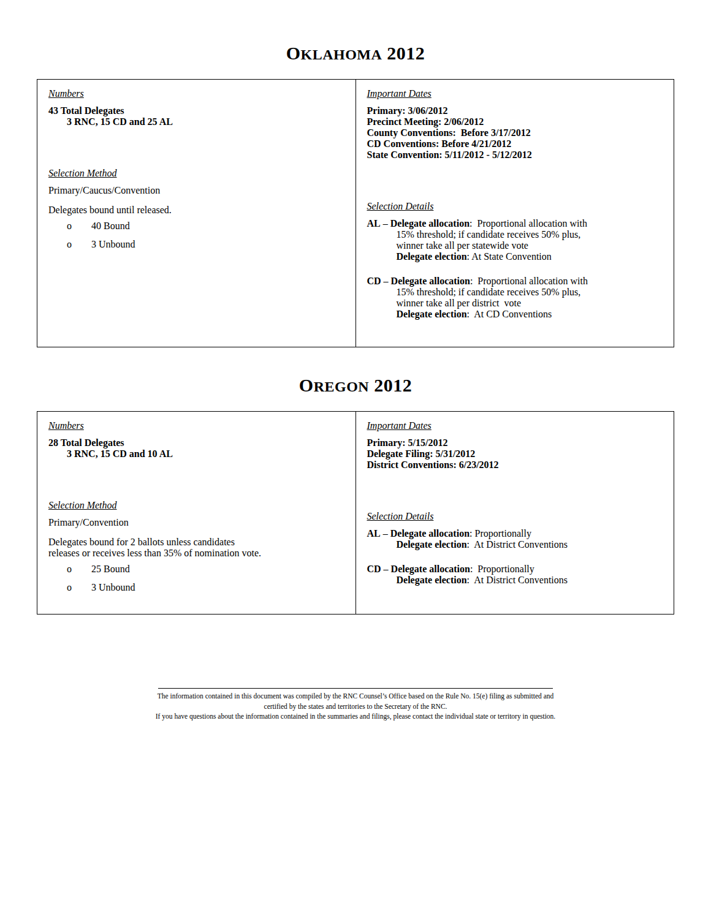OKLAHOMA 2012
| Numbers 43 Total Delegates 3 RNC, 15 CD and 25 AL Selection Method Primary/Caucus/Convention Delegates bound until released. 40 Bound 3 Unbound | Important Dates Primary: 3/06/2012 Precinct Meeting: 2/06/2012 County Conventions: Before 3/17/2012 CD Conventions: Before 4/21/2012 State Convention: 5/11/2012 - 5/12/2012 Selection Details AL – Delegate allocation : Proportional allocation with 15% threshold; if candidate receives 50% plus, winner take all per statewide vote Delegate election : At State Convention CD – Delegate allocation : Proportional allocation with 15% threshold; if candidate receives 50% plus, winner take all per district vote Delegate election : At CD Conventions |
OREGON 2012
| Numbers 28 Total Delegates 3 RNC, 15 CD and 10 AL Selection Method Primary/Convention Delegates bound for 2 ballots unless candidates releases or receives less than 35% of nomination vote. 25 Bound 3 Unbound | Important Dates Primary: 5/15/2012 Delegate Filing: 5/31/2012 District Conventions: 6/23/2012 Selection Details AL – Delegate allocation : Proportionally Delegate election : At District Conventions CD – Delegate allocation : Proportionally Delegate election : At District Conventions |
The information contained in this document was compiled by the RNC Counsel’s Office based on the Rule No. 15(e) filing as submitted and
certified by the states and territories to the Secretary of the RNC.
If you have questions about the information contained in the summaries and filings, please contact the individual state or territory in question.